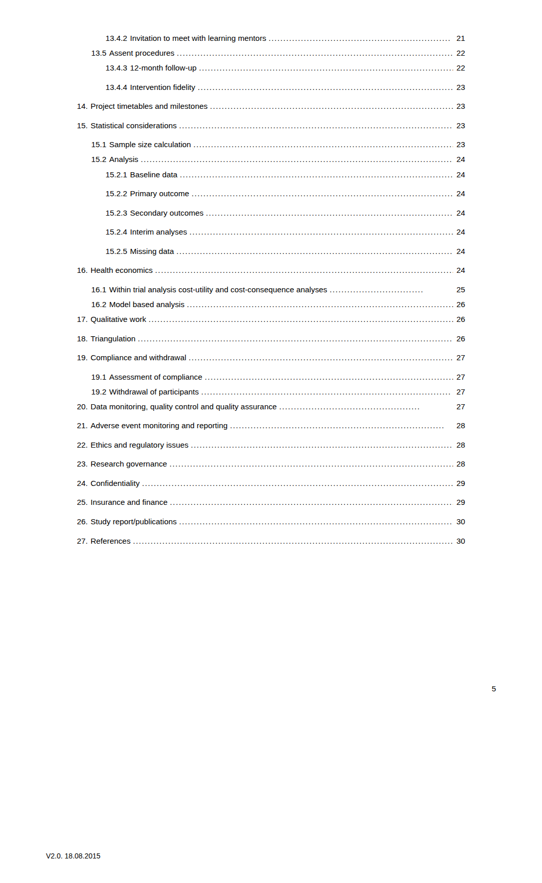13.4.2 Invitation to meet with learning mentors .............................................................. 21
13.5 Assent procedures ................................................................................................. 22
13.4.3 12-month follow-up ............................................................................................. 22
13.4.4 Intervention fidelity ............................................................................................. 23
14. Project timetables and milestones ..................................................................................... 23
15. Statistical considerations ................................................................................................. 23
15.1 Sample size calculation ........................................................................................... 23
15.2 Analysis .............................................................................................................. 24
15.2.1 Baseline data ..................................................................................................... 24
15.2.2 Primary outcome .............................................................................................. 24
15.2.3 Secondary outcomes ......................................................................................... 24
15.2.4 Interim analyses ................................................................................................ 24
15.2.5 Missing data ..................................................................................................... 24
16. Health economics ............................................................................................................. 24
16.1 Within trial analysis cost-utility and cost-consequence analyses ................................ 25
16.2 Model based analysis .............................................................................................. 26
17. Qualitative work ................................................................................................................. 26
18. Triangulation ......................................................................................................................... 26
19. Compliance and withdrawal ............................................................................................. 27
19.1 Assessment of compliance ..................................................................................... 27
19.2 Withdrawal of participants ..................................................................................... 27
20. Data monitoring, quality control and quality assurance ................................................ 27
21. Adverse event monitoring and reporting ......................................................................... 28
22. Ethics and regulatory issues ............................................................................................. 28
23. Research governance ......................................................................................................... 28
24. Confidentiality ....................................................................................................................... 29
25. Insurance and finance ....................................................................................................... 29
26. Study report/publications ................................................................................................. 30
27. References ............................................................................................................................. 30
5
V2.0. 18.08.2015